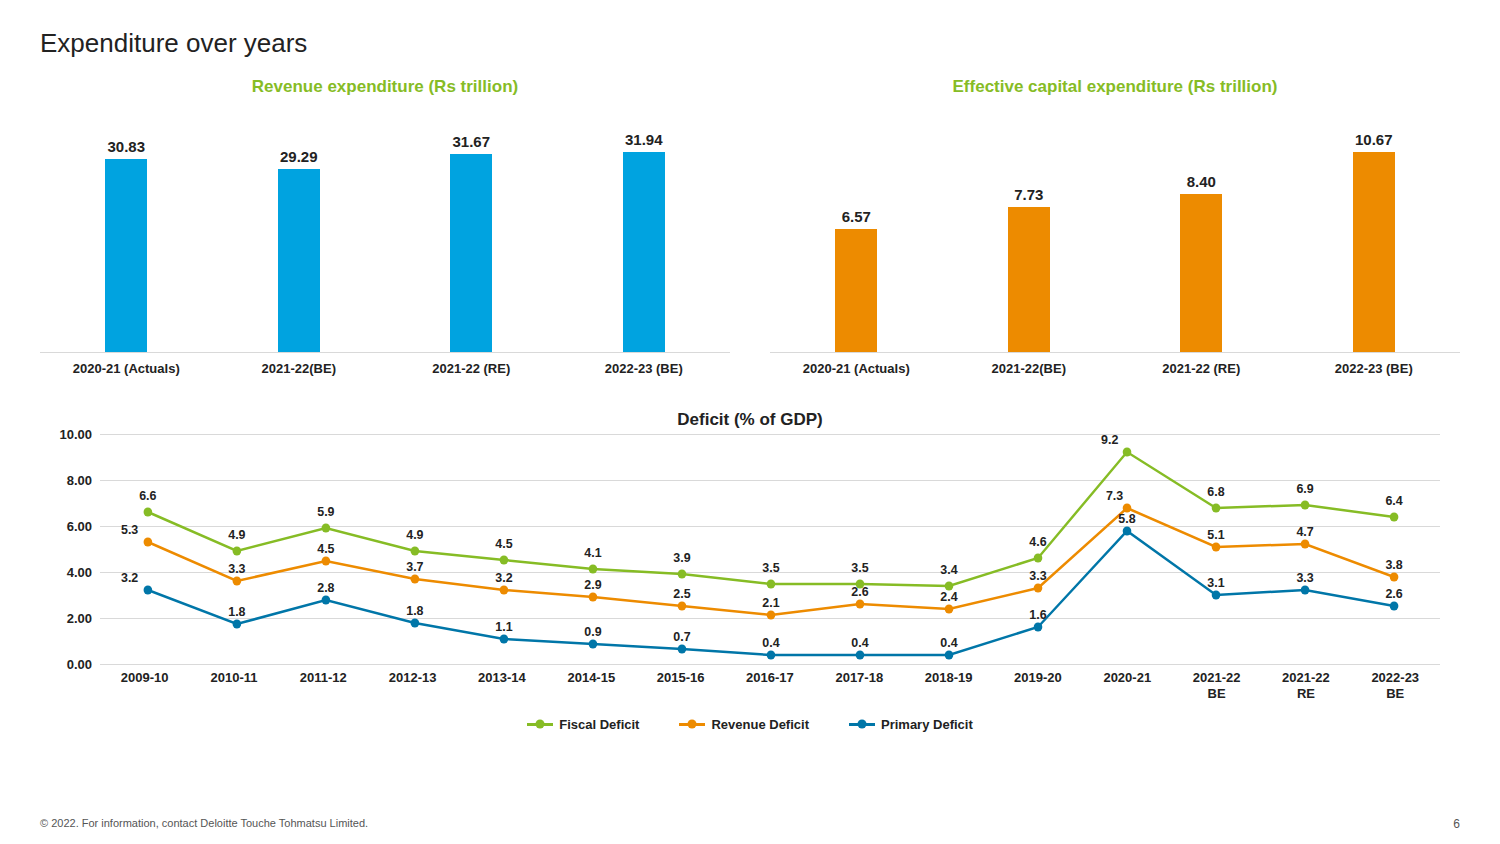Expenditure over years
Revenue expenditure (Rs trillion)
30.83
29.29
31.67
31.94
2020-21 (Actuals) 2021-22(BE) 2021-22 (RE) 2022-23 (BE)
Effective capital expenditure (Rs trillion)
6.57
7.73
8.40
10.67
2020-21 (Actuals) 2021-22(BE) 2021-22 (RE) 2022-23 (BE)
Deficit (% of GDP)
10.00 8.00 6.00 4.00 2.00 0.00
6.6 4.9 5.9 4.9 4.5 4.1 3.9 3.5 3.5 3.4 4.6 9.2 6.8 6.9 6.4 5.3 3.3 4.5 3.7 3.2 2.9 2.5 2.1 2.6 2.4 3.3 7.3 5.1 4.7 3.8 3.2 1.8 2.8 1.8 1.1 0.9 0.7 0.4 0.4 0.4 1.6 5.8 3.1 3.3 2.6
2009-10
2010-11
2011-12
2012-13
2013-14
2014-15
2015-16
2016-17
2017-18
2018-19
2019-20
2020-21
2021-22
BE
2021-22
RE
2022-23
BE
Fiscal Deficit Revenue Deficit Primary Deficit
© 2022. For information, contact Deloitte Touche Tohmatsu Limited.
6